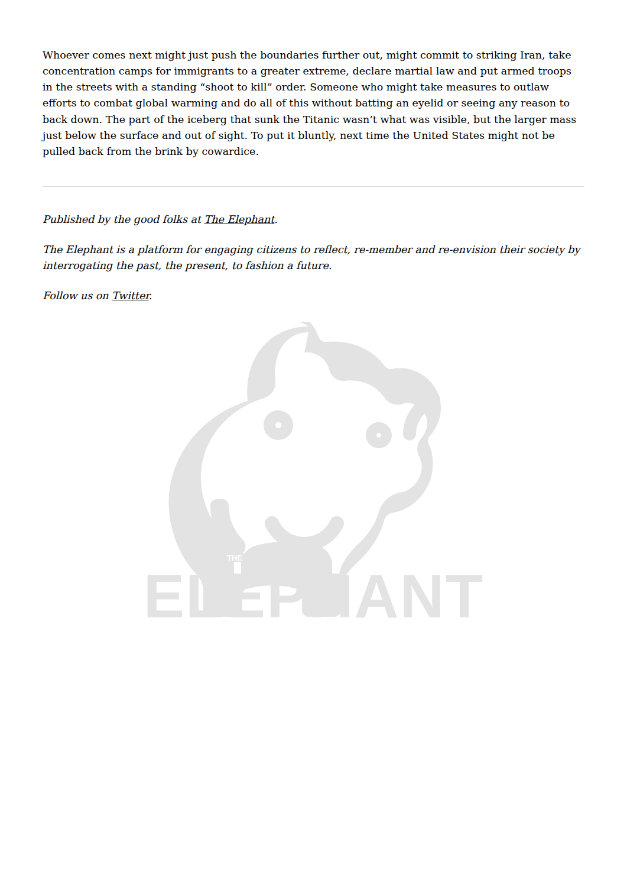Whoever comes next might just push the boundaries further out, might commit to striking Iran, take concentration camps for immigrants to a greater extreme, declare martial law and put armed troops in the streets with a standing “shoot to kill” order. Someone who might take measures to outlaw efforts to combat global warming and do all of this without batting an eyelid or seeing any reason to back down. The part of the iceberg that sunk the Titanic wasn’t what was visible, but the larger mass just below the surface and out of sight. To put it bluntly, next time the United States might not be pulled back from the brink by cowardice.
Published by the good folks at The Elephant.
The Elephant is a platform for engaging citizens to reflect, re-member and re-envision their society by interrogating the past, the present, to fashion a future.
Follow us on Twitter.
THE ELEPHANT